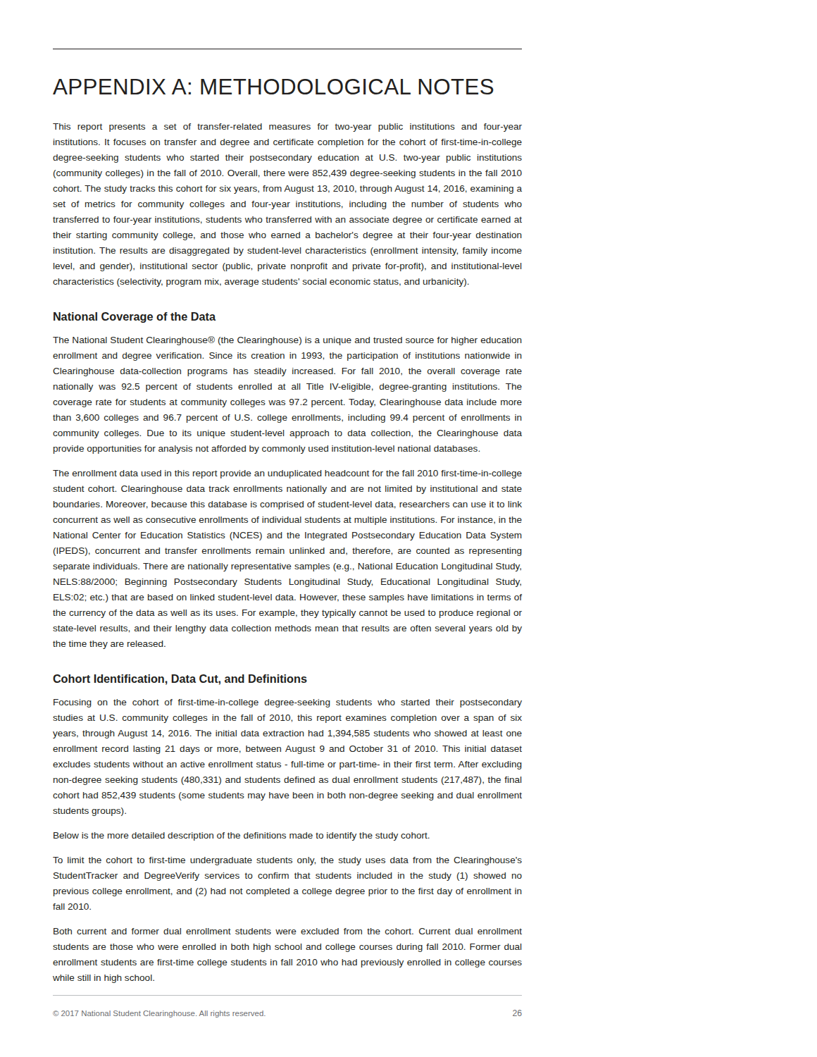APPENDIX A: METHODOLOGICAL NOTES
This report presents a set of transfer-related measures for two-year public institutions and four-year institutions. It focuses on transfer and degree and certificate completion for the cohort of first-time-in-college degree-seeking students who started their postsecondary education at U.S. two-year public institutions (community colleges) in the fall of 2010. Overall, there were 852,439 degree-seeking students in the fall 2010 cohort. The study tracks this cohort for six years, from August 13, 2010, through August 14, 2016, examining a set of metrics for community colleges and four-year institutions, including the number of students who transferred to four-year institutions, students who transferred with an associate degree or certificate earned at their starting community college, and those who earned a bachelor's degree at their four-year destination institution. The results are disaggregated by student-level characteristics (enrollment intensity, family income level, and gender), institutional sector (public, private nonprofit and private for-profit), and institutional-level characteristics (selectivity, program mix, average students' social economic status, and urbanicity).
National Coverage of the Data
The National Student Clearinghouse® (the Clearinghouse) is a unique and trusted source for higher education enrollment and degree verification. Since its creation in 1993, the participation of institutions nationwide in Clearinghouse data-collection programs has steadily increased. For fall 2010, the overall coverage rate nationally was 92.5 percent of students enrolled at all Title IV-eligible, degree-granting institutions. The coverage rate for students at community colleges was 97.2 percent. Today, Clearinghouse data include more than 3,600 colleges and 96.7 percent of U.S. college enrollments, including 99.4 percent of enrollments in community colleges. Due to its unique student-level approach to data collection, the Clearinghouse data provide opportunities for analysis not afforded by commonly used institution-level national databases.
The enrollment data used in this report provide an unduplicated headcount for the fall 2010 first-time-in-college student cohort. Clearinghouse data track enrollments nationally and are not limited by institutional and state boundaries. Moreover, because this database is comprised of student-level data, researchers can use it to link concurrent as well as consecutive enrollments of individual students at multiple institutions. For instance, in the National Center for Education Statistics (NCES) and the Integrated Postsecondary Education Data System (IPEDS), concurrent and transfer enrollments remain unlinked and, therefore, are counted as representing separate individuals. There are nationally representative samples (e.g., National Education Longitudinal Study, NELS:88/2000; Beginning Postsecondary Students Longitudinal Study, Educational Longitudinal Study, ELS:02; etc.) that are based on linked student-level data. However, these samples have limitations in terms of the currency of the data as well as its uses. For example, they typically cannot be used to produce regional or state-level results, and their lengthy data collection methods mean that results are often several years old by the time they are released.
Cohort Identification, Data Cut, and Definitions
Focusing on the cohort of first-time-in-college degree-seeking students who started their postsecondary studies at U.S. community colleges in the fall of 2010, this report examines completion over a span of six years, through August 14, 2016. The initial data extraction had 1,394,585 students who showed at least one enrollment record lasting 21 days or more, between August 9 and October 31 of 2010. This initial dataset excludes students without an active enrollment status - full-time or part-time- in their first term. After excluding non-degree seeking students (480,331) and students defined as dual enrollment students (217,487), the final cohort had 852,439 students (some students may have been in both non-degree seeking and dual enrollment students groups).
Below is the more detailed description of the definitions made to identify the study cohort.
To limit the cohort to first-time undergraduate students only, the study uses data from the Clearinghouse's StudentTracker and DegreeVerify services to confirm that students included in the study (1) showed no previous college enrollment, and (2) had not completed a college degree prior to the first day of enrollment in fall 2010.
Both current and former dual enrollment students were excluded from the cohort. Current dual enrollment students are those who were enrolled in both high school and college courses during fall 2010. Former dual enrollment students are first-time college students in fall 2010 who had previously enrolled in college courses while still in high school.
© 2017 National Student Clearinghouse. All rights reserved. 26